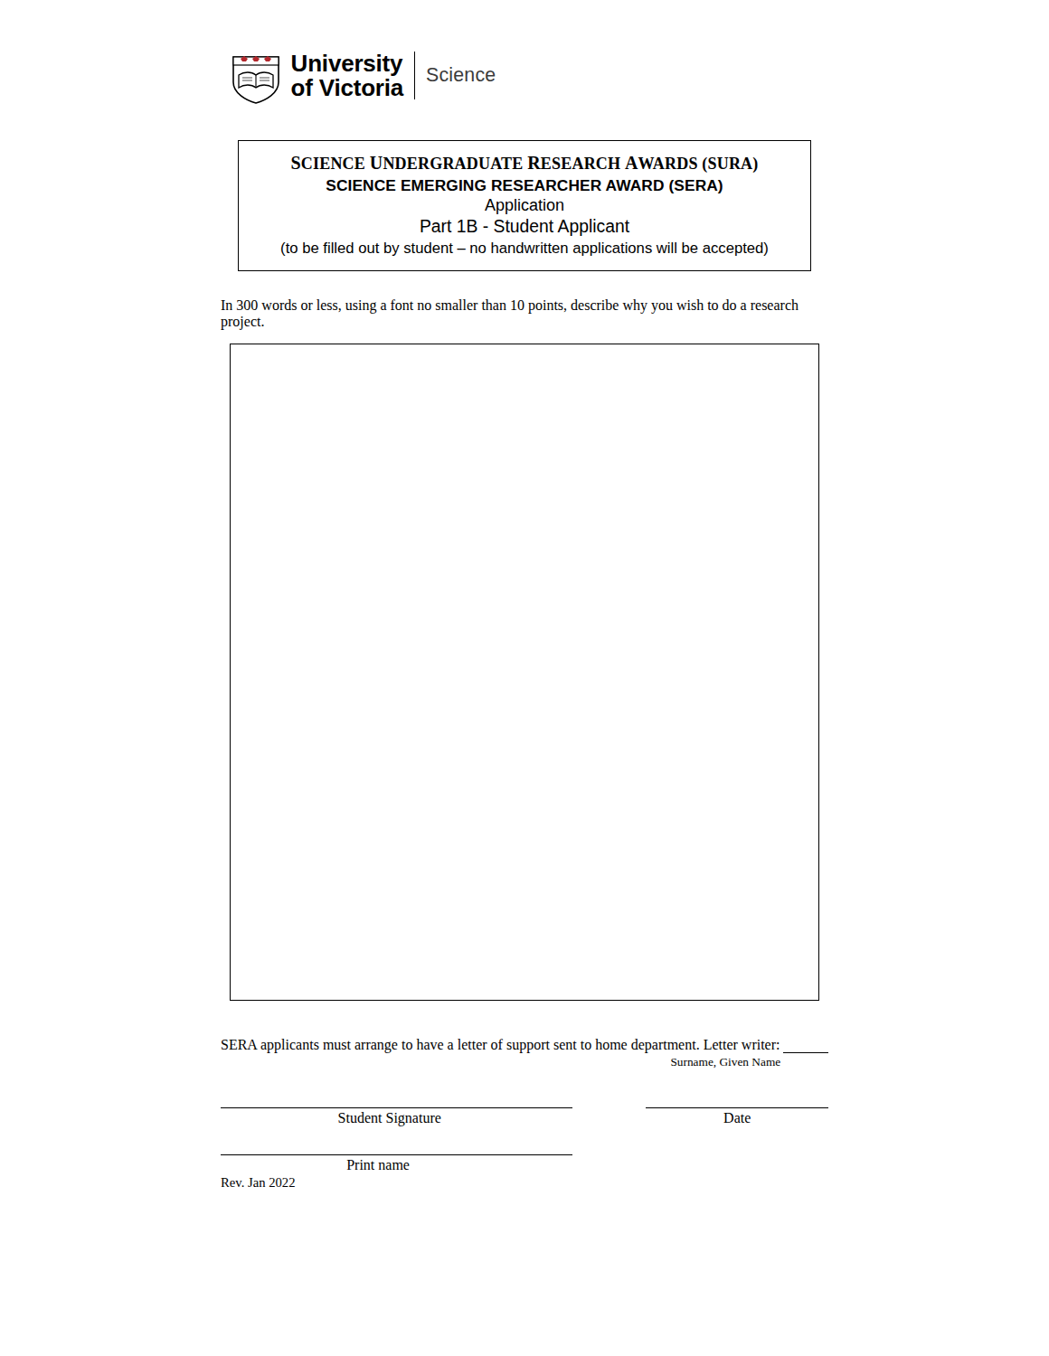University
of Victoria
Science
SCIENCE UNDERGRADUATE RESEARCH AWARDS (SURA)
SCIENCE EMERGING RESEARCHER AWARD (SERA)
Application
Part 1B - Student Applicant
(to be filled out by student – no handwritten applications will be accepted)
In 300 words or less, using a font no smaller than 10 points, describe why you wish to do a research project.
SERA applicants must arrange to have a letter of support sent to home department. Letter writer:
Surname, Given Name
Student Signature
Date
Print name
Rev. Jan 2022